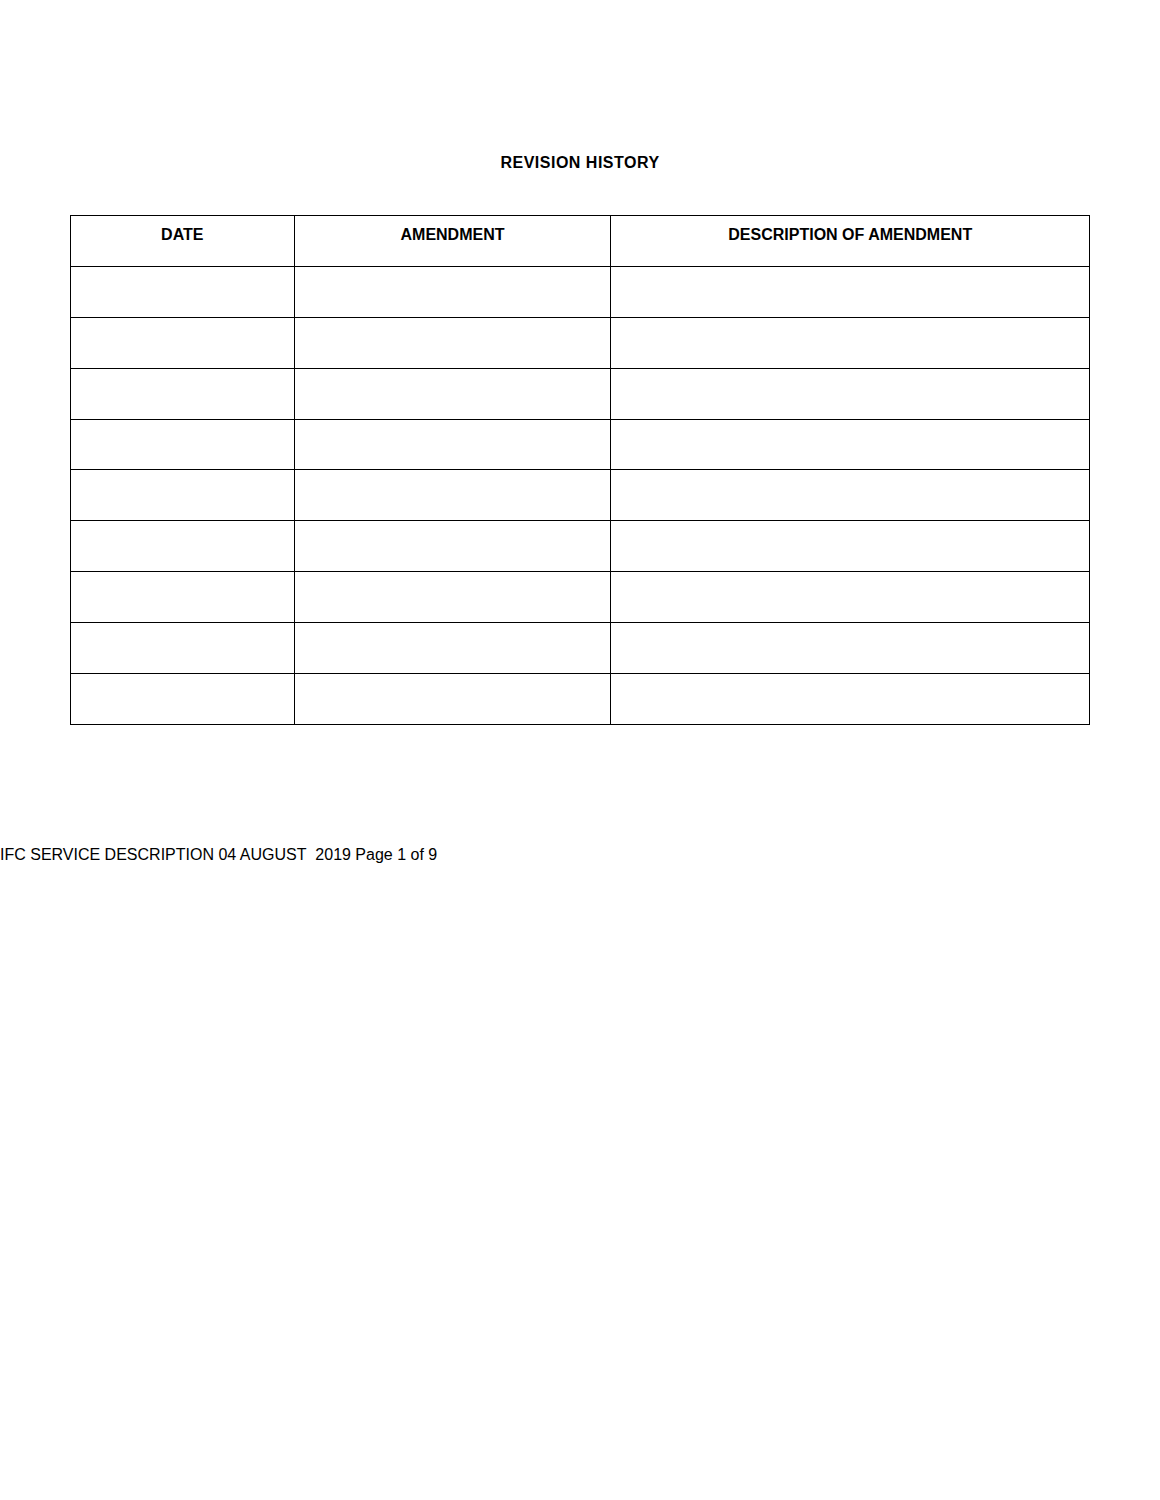REVISION HISTORY
| DATE | AMENDMENT | DESCRIPTION OF AMENDMENT |
| --- | --- | --- |
IFC SERVICE DESCRIPTION 04 AUGUST 2019 Page 1 of 9